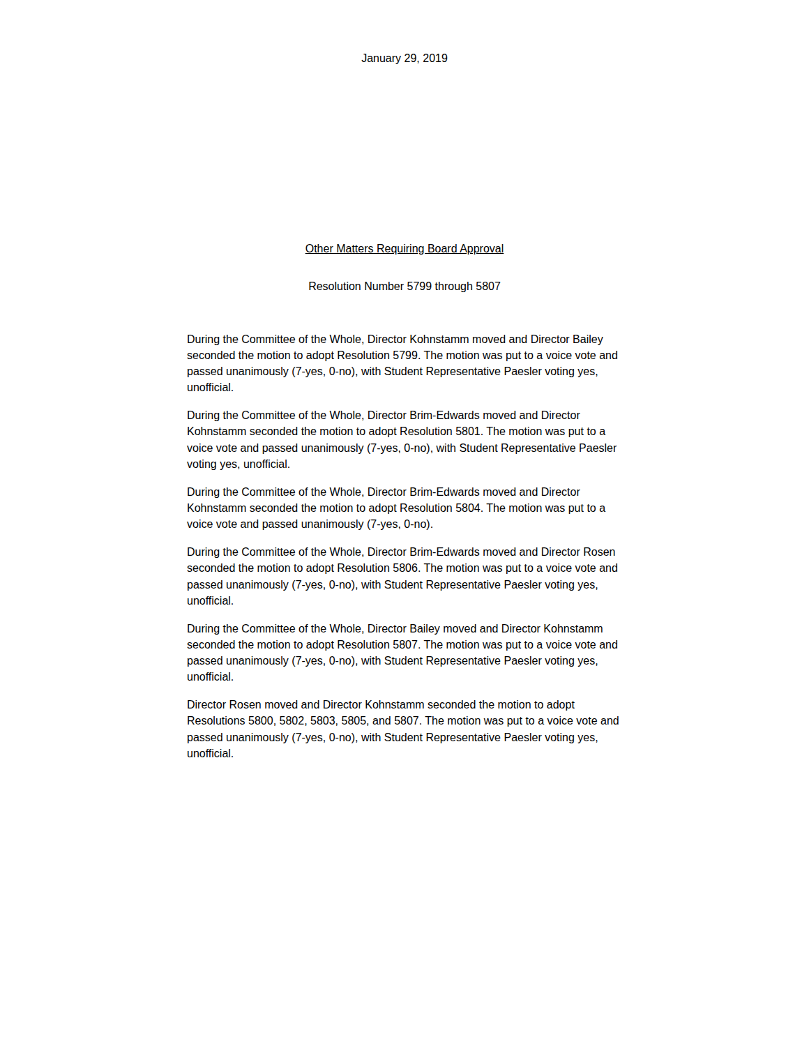January 29, 2019
Other Matters Requiring Board Approval
Resolution Number 5799 through 5807
During the Committee of the Whole, Director Kohnstamm moved and Director Bailey seconded the motion to adopt Resolution 5799. The motion was put to a voice vote and passed unanimously (7-yes, 0-no), with Student Representative Paesler voting yes, unofficial.
During the Committee of the Whole, Director Brim-Edwards moved and Director Kohnstamm seconded the motion to adopt Resolution 5801. The motion was put to a voice vote and passed unanimously (7-yes, 0-no), with Student Representative Paesler voting yes, unofficial.
During the Committee of the Whole, Director Brim-Edwards moved and Director Kohnstamm seconded the motion to adopt Resolution 5804. The motion was put to a voice vote and passed unanimously (7-yes, 0-no).
During the Committee of the Whole, Director Brim-Edwards moved and Director Rosen seconded the motion to adopt Resolution 5806. The motion was put to a voice vote and passed unanimously (7-yes, 0-no), with Student Representative Paesler voting yes, unofficial.
During the Committee of the Whole, Director Bailey moved and Director Kohnstamm seconded the motion to adopt Resolution 5807. The motion was put to a voice vote and passed unanimously (7-yes, 0-no), with Student Representative Paesler voting yes, unofficial.
Director Rosen moved and Director Kohnstamm seconded the motion to adopt Resolutions 5800, 5802, 5803, 5805, and 5807. The motion was put to a voice vote and passed unanimously (7-yes, 0-no), with Student Representative Paesler voting yes, unofficial.